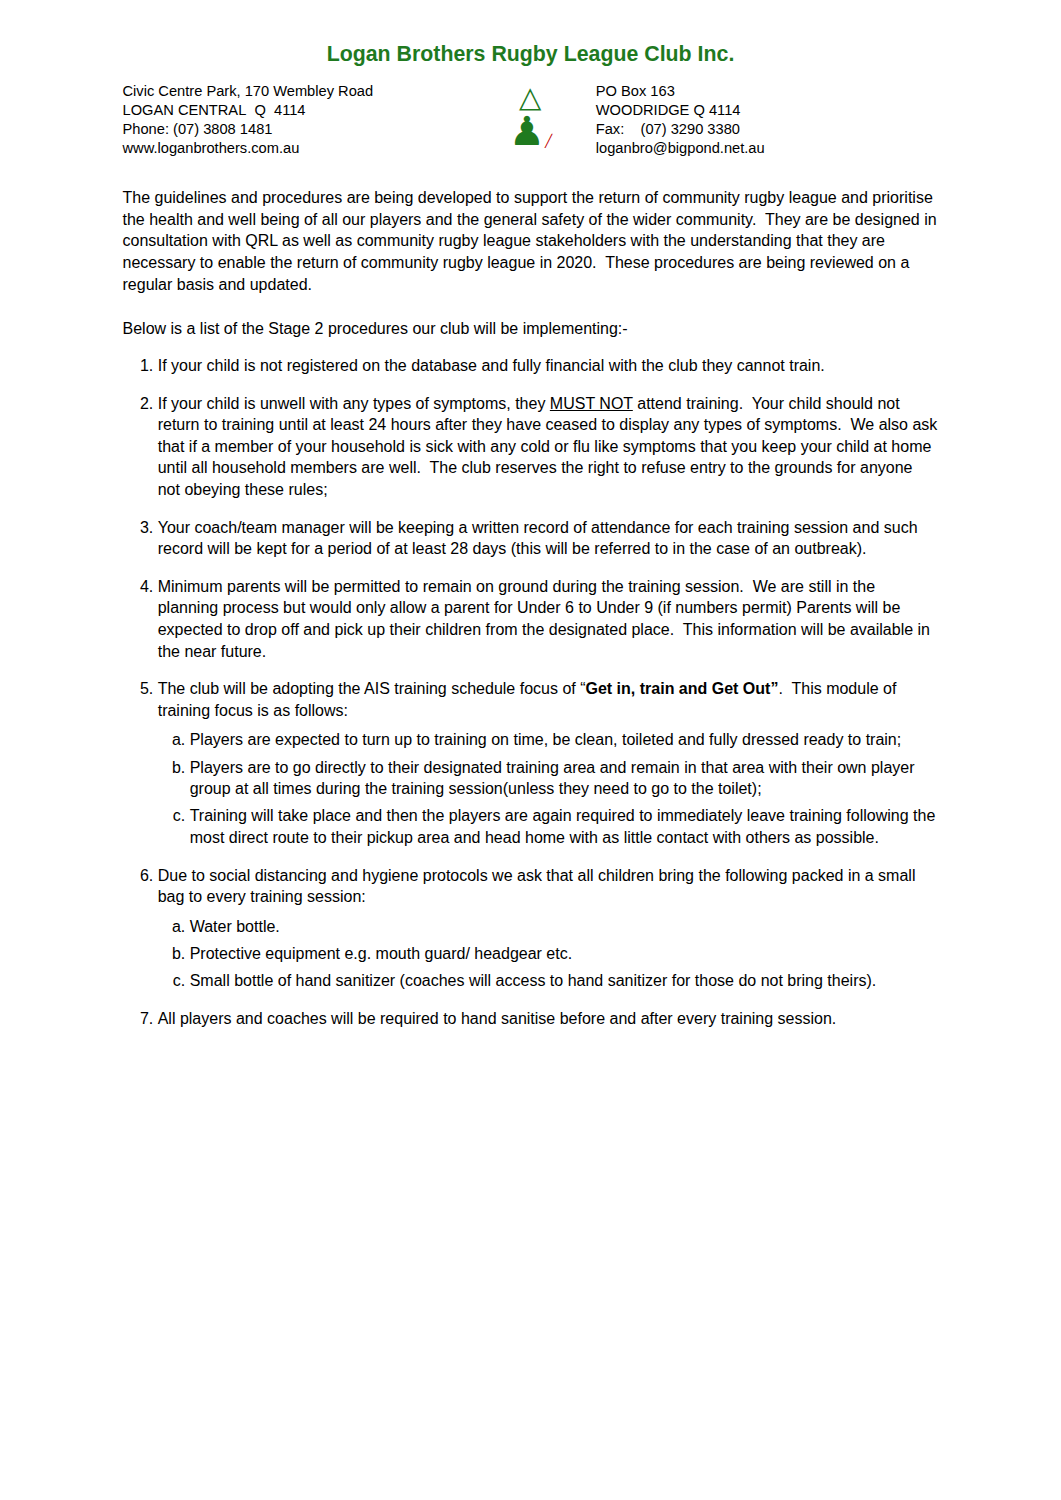Logan Brothers Rugby League Club Inc.
| Civic Centre Park, 170 Wembley Road LOGAN CENTRAL Q 4114 Phone: (07) 3808 1481 www.loganbrothers.com.au | △ ♟ ╱ | PO Box 163 WOODRIDGE Q 4114 Fax: (07) 3290 3380 loganbro@bigpond.net.au |
The guidelines and procedures are being developed to support the return of community rugby league and prioritise the health and well being of all our players and the general safety of the wider community. They are be designed in consultation with QRL as well as community rugby league stakeholders with the understanding that they are necessary to enable the return of community rugby league in 2020. These procedures are being reviewed on a regular basis and updated.
Below is a list of the Stage 2 procedures our club will be implementing:-
If your child is not registered on the database and fully financial with the club they cannot train.
If your child is unwell with any types of symptoms, they MUST NOT attend training. Your child should not return to training until at least 24 hours after they have ceased to display any types of symptoms. We also ask that if a member of your household is sick with any cold or flu like symptoms that you keep your child at home until all household members are well. The club reserves the right to refuse entry to the grounds for anyone not obeying these rules;
Your coach/team manager will be keeping a written record of attendance for each training session and such record will be kept for a period of at least 28 days (this will be referred to in the case of an outbreak).
Minimum parents will be permitted to remain on ground during the training session. We are still in the planning process but would only allow a parent for Under 6 to Under 9 (if numbers permit) Parents will be expected to drop off and pick up their children from the designated place. This information will be available in the near future.
The club will be adopting the AIS training schedule focus of “Get in, train and Get Out”. This module of training focus is as follows:
Players are expected to turn up to training on time, be clean, toileted and fully dressed ready to train;
Players are to go directly to their designated training area and remain in that area with their own player group at all times during the training session(unless they need to go to the toilet);
Training will take place and then the players are again required to immediately leave training following the most direct route to their pickup area and head home with as little contact with others as possible.
Due to social distancing and hygiene protocols we ask that all children bring the following packed in a small bag to every training session:
Water bottle.
Protective equipment e.g. mouth guard/ headgear etc.
Small bottle of hand sanitizer (coaches will access to hand sanitizer for those do not bring theirs).
All players and coaches will be required to hand sanitise before and after every training session.